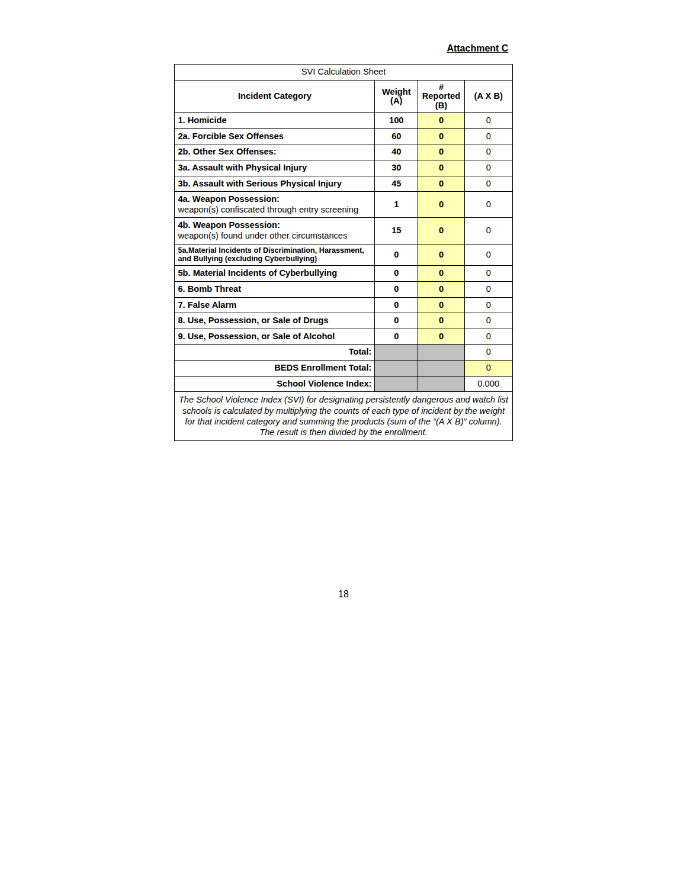Attachment C
| SVI Calculation Sheet |
| Incident Category | Weight (A) | # Reported (B) | (A X B) |
| 1. Homicide | 100 | 0 | 0 |
| 2a. Forcible Sex Offenses | 60 | 0 | 0 |
| 2b. Other Sex Offenses: | 40 | 0 | 0 |
| 3a. Assault with Physical Injury | 30 | 0 | 0 |
| 3b. Assault with Serious Physical Injury | 45 | 0 | 0 |
| 4a. Weapon Possession: weapon(s) confiscated through entry screening | 1 | 0 | 0 |
| 4b. Weapon Possession: weapon(s) found under other circumstances | 15 | 0 | 0 |
| 5a.Material Incidents of Discrimination, Harassment, and Bullying (excluding Cyberbullying) | 0 | 0 | 0 |
| 5b. Material Incidents of Cyberbullying | 0 | 0 | 0 |
| 6. Bomb Threat | 0 | 0 | 0 |
| 7. False Alarm | 0 | 0 | 0 |
| 8. Use, Possession, or Sale of Drugs | 0 | 0 | 0 |
| 9. Use, Possession, or Sale of Alcohol | 0 | 0 | 0 |
| Total: | | | 0 |
| BEDS Enrollment Total: | | | 0 |
| School Violence Index: | | | 0.000 |
| The School Violence Index (SVI) for designating persistently dangerous and watch list schools is calculated by multiplying the counts of each type of incident by the weight for that incident category and summing the products (sum of the “(A X B)” column). The result is then divided by the enrollment. |
18